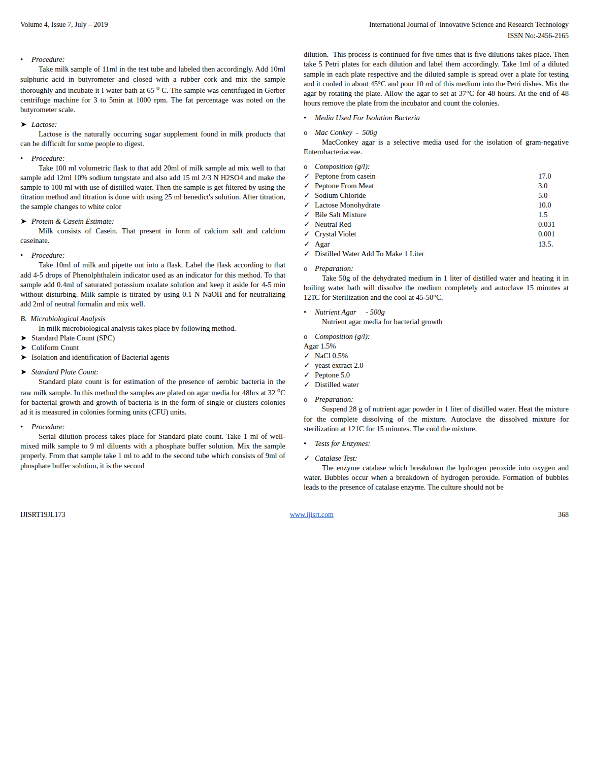Volume 4, Issue 7, July – 2019
International Journal of Innovative Science and Research Technology
ISSN No:-2456-2165
•
Procedure:
Take milk sample of 11ml in the test tube and labeled then accordingly. Add 10ml sulphuric acid in butyrometer and closed with a rubber cork and mix the sample thoroughly and incubate it I water bath at 65 o C. The sample was centrifuged in Gerber centrifuge machine for 3 to 5min at 1000 rpm. The fat percentage was noted on the butyrometer scale.
➤
Lactose:
Lactose is the naturally occurring sugar supplement found in milk products that can be difficult for some people to digest.
•
Procedure:
Take 100 ml volumetric flask to that add 20ml of milk sample ad mix well to that sample add 12ml 10% sodium tungstate and also add 15 ml 2/3 N H2SO4 and make the sample to 100 ml with use of distilled water. Then the sample is get filtered by using the titration method and titration is done with using 25 ml benedict's solution. After titration, the sample changes to white color
➤
Protein & Casein Estimate:
Milk consists of Casein. That present in form of calcium salt and calcium caseinate.
•
Procedure:
Take 10ml of milk and pipette out into a flask. Label the flask according to that add 4-5 drops of Phenolphthalein indicator used as an indicator for this method. To that sample add 0.4ml of saturated potassium oxalate solution and keep it aside for 4-5 min without disturbing. Milk sample is titrated by using 0.1 N NaOH and for neutralizing add 2ml of neutral formalin and mix well.
B. Microbiological Analysis
In milk microbiological analysis takes place by following method.
➤Standard Plate Count (SPC)
➤Coliform Count
➤Isolation and identification of Bacterial agents
➤
Standard Plate Count:
Standard plate count is for estimation of the presence of aerobic bacteria in the raw milk sample. In this method the samples are plated on agar media for 48hrs at 32 oC for bacterial growth and growth of bacteria is in the form of single or clusters colonies ad it is measured in colonies forming units (CFU) units.
•
Procedure:
Serial dilution process takes place for Standard plate count. Take 1 ml of well-mixed milk sample to 9 ml diluents with a phosphate buffer solution. Mix the sample properly. From that sample take 1 ml to add to the second tube which consists of 9ml of phosphate buffer solution, it is the second
dilution. This process is continued for five times that is five dilutions takes place. Then take 5 Petri plates for each dilution and label them accordingly. Take 1ml of a diluted sample in each plate respective and the diluted sample is spread over a plate for testing and it cooled in about 45°C and pour 10 ml of this medium into the Petri dishes. Mix the agar by rotating the plate. Allow the agar to set at 37°C for 48 hours. At the end of 48 hours remove the plate from the incubator and count the colonies.
•
Media Used For Isolation Bacteria
o
Mac Conkey - 500g
MacConkey agar is a selective media used for the isolation of gram-negative Enterobacteriaceae.
o
Composition (g/l):
✓Peptone from casein 17.0
✓Peptone From Meat 3.0
✓Sodium Chloride 5.0
✓Lactose Monohydrate 10.0
✓Bile Salt Mixture 1.5
✓Neutral Red 0.031
✓Crystal Violet 0.001
✓Agar 13.5.
✓Distilled Water Add To Make 1 Liter
o
Preparation:
Take 50g of the dehydrated medium in 1 liter of distilled water and heating it in boiling water bath will dissolve the medium completely and autoclave 15 minutes at 121̇C for Sterilization and the cool at 45-50°C.
•
Nutrient Agar - 500g
Nutrient agar media for bacterial growth
o
Composition (g/l):
Agar 1.5%
✓NaCl 0.5%
✓yeast extract 2.0
✓Peptone 5.0
✓Distilled water
o
Preparation:
Suspend 28 g of nutrient agar powder in 1 liter of distilled water. Heat the mixture for the complete dissolving of the mixture. Autoclave the dissolved mixture for sterilization at 121̇C for 15 minutes. The cool the mixture.
•
Tests for Enzymes:
✓
Catalase Test:
The enzyme catalase which breakdown the hydrogen peroxide into oxygen and water. Bubbles occur when a breakdown of hydrogen peroxide. Formation of bubbles leads to the presence of catalase enzyme. The culture should not be
IJISRT19JL173
www.ijisrt.com
368